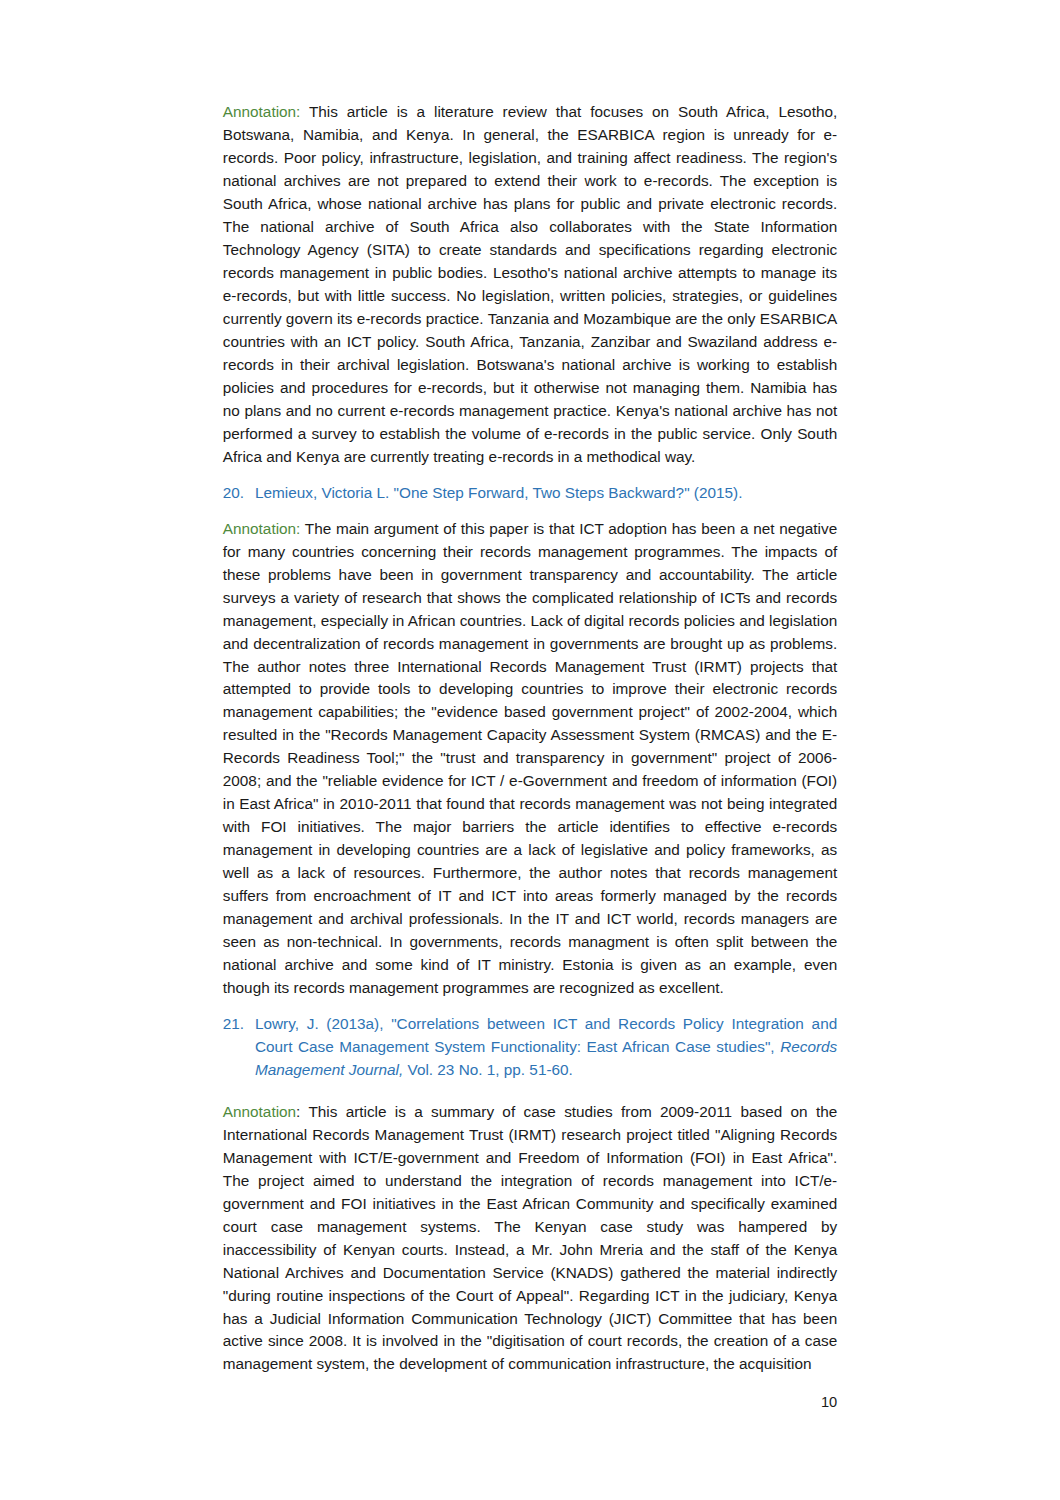Annotation: This article is a literature review that focuses on South Africa, Lesotho, Botswana, Namibia, and Kenya. In general, the ESARBICA region is unready for e-records. Poor policy, infrastructure, legislation, and training affect readiness. The region's national archives are not prepared to extend their work to e-records. The exception is South Africa, whose national archive has plans for public and private electronic records. The national archive of South Africa also collaborates with the State Information Technology Agency (SITA) to create standards and specifications regarding electronic records management in public bodies. Lesotho's national archive attempts to manage its e-records, but with little success. No legislation, written policies, strategies, or guidelines currently govern its e-records practice. Tanzania and Mozambique are the only ESARBICA countries with an ICT policy. South Africa, Tanzania, Zanzibar and Swaziland address e-records in their archival legislation. Botswana's national archive is working to establish policies and procedures for e-records, but it otherwise not managing them. Namibia has no plans and no current e-records management practice. Kenya's national archive has not performed a survey to establish the volume of e-records in the public service. Only South Africa and Kenya are currently treating e-records in a methodical way.
20. Lemieux, Victoria L. "One Step Forward, Two Steps Backward?" (2015).
Annotation: The main argument of this paper is that ICT adoption has been a net negative for many countries concerning their records management programmes. The impacts of these problems have been in government transparency and accountability. The article surveys a variety of research that shows the complicated relationship of ICTs and records management, especially in African countries. Lack of digital records policies and legislation and decentralization of records management in governments are brought up as problems. The author notes three International Records Management Trust (IRMT) projects that attempted to provide tools to developing countries to improve their electronic records management capabilities; the "evidence based government project" of 2002-2004, which resulted in the "Records Management Capacity Assessment System (RMCAS) and the E-Records Readiness Tool;" the "trust and transparency in government" project of 2006-2008; and the "reliable evidence for ICT / e-Government and freedom of information (FOI) in East Africa" in 2010-2011 that found that records management was not being integrated with FOI initiatives. The major barriers the article identifies to effective e-records management in developing countries are a lack of legislative and policy frameworks, as well as a lack of resources. Furthermore, the author notes that records management suffers from encroachment of IT and ICT into areas formerly managed by the records management and archival professionals. In the IT and ICT world, records managers are seen as non-technical. In governments, records managment is often split between the national archive and some kind of IT ministry. Estonia is given as an example, even though its records management programmes are recognized as excellent.
21. Lowry, J. (2013a), "Correlations between ICT and Records Policy Integration and Court Case Management System Functionality: East African Case studies", Records Management Journal, Vol. 23 No. 1, pp. 51-60.
Annotation: This article is a summary of case studies from 2009-2011 based on the International Records Management Trust (IRMT) research project titled "Aligning Records Management with ICT/E-government and Freedom of Information (FOI) in East Africa". The project aimed to understand the integration of records management into ICT/e-government and FOI initiatives in the East African Community and specifically examined court case management systems. The Kenyan case study was hampered by inaccessibility of Kenyan courts. Instead, a Mr. John Mreria and the staff of the Kenya National Archives and Documentation Service (KNADS) gathered the material indirectly "during routine inspections of the Court of Appeal". Regarding ICT in the judiciary, Kenya has a Judicial Information Communication Technology (JICT) Committee that has been active since 2008. It is involved in the "digitisation of court records, the creation of a case management system, the development of communication infrastructure, the acquisition
10